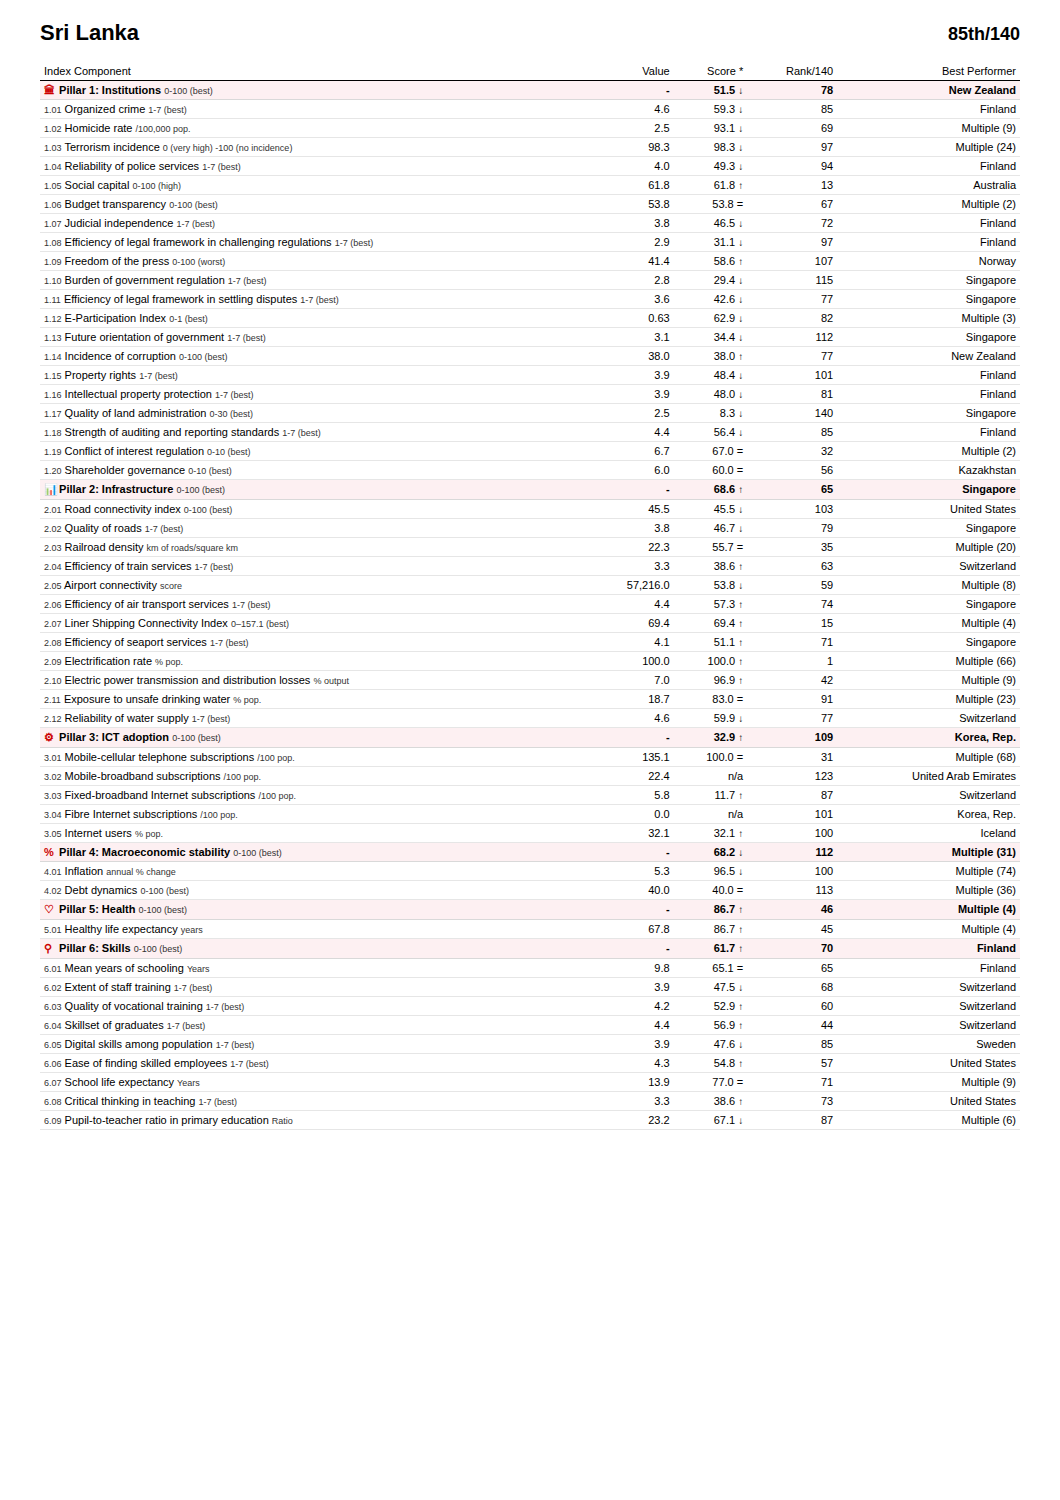Sri Lanka
85th/140
| Index Component | Value | Score * | Rank/140 | Best Performer |
| --- | --- | --- | --- | --- |
| 🏛 Pillar 1: Institutions 0-100 (best) | - | 51.5 ↓ | 78 | New Zealand |
| 1.01 Organized crime 1-7 (best) | 4.6 | 59.3 ↓ | 85 | Finland |
| 1.02 Homicide rate /100,000 pop. | 2.5 | 93.1 ↓ | 69 | Multiple (9) |
| 1.03 Terrorism incidence 0 (very high) -100 (no incidence) | 98.3 | 98.3 ↓ | 97 | Multiple (24) |
| 1.04 Reliability of police services 1-7 (best) | 4.0 | 49.3 ↓ | 94 | Finland |
| 1.05 Social capital 0-100 (high) | 61.8 | 61.8 ↑ | 13 | Australia |
| 1.06 Budget transparency 0-100 (best) | 53.8 | 53.8 = | 67 | Multiple (2) |
| 1.07 Judicial independence 1-7 (best) | 3.8 | 46.5 ↓ | 72 | Finland |
| 1.08 Efficiency of legal framework in challenging regulations 1-7 (best) | 2.9 | 31.1 ↓ | 97 | Finland |
| 1.09 Freedom of the press 0-100 (worst) | 41.4 | 58.6 ↑ | 107 | Norway |
| 1.10 Burden of government regulation 1-7 (best) | 2.8 | 29.4 ↓ | 115 | Singapore |
| 1.11 Efficiency of legal framework in settling disputes 1-7 (best) | 3.6 | 42.6 ↓ | 77 | Singapore |
| 1.12 E-Participation Index 0-1 (best) | 0.63 | 62.9 ↓ | 82 | Multiple (3) |
| 1.13 Future orientation of government 1-7 (best) | 3.1 | 34.4 ↓ | 112 | Singapore |
| 1.14 Incidence of corruption 0-100 (best) | 38.0 | 38.0 ↑ | 77 | New Zealand |
| 1.15 Property rights 1-7 (best) | 3.9 | 48.4 ↓ | 101 | Finland |
| 1.16 Intellectual property protection 1-7 (best) | 3.9 | 48.0 ↓ | 81 | Finland |
| 1.17 Quality of land administration 0-30 (best) | 2.5 | 8.3 ↓ | 140 | Singapore |
| 1.18 Strength of auditing and reporting standards 1-7 (best) | 4.4 | 56.4 ↓ | 85 | Finland |
| 1.19 Conflict of interest regulation 0-10 (best) | 6.7 | 67.0 = | 32 | Multiple (2) |
| 1.20 Shareholder governance 0-10 (best) | 6.0 | 60.0 = | 56 | Kazakhstan |
| 📊 Pillar 2: Infrastructure 0-100 (best) | - | 68.6 ↑ | 65 | Singapore |
| 2.01 Road connectivity index 0-100 (best) | 45.5 | 45.5 ↓ | 103 | United States |
| 2.02 Quality of roads 1-7 (best) | 3.8 | 46.7 ↓ | 79 | Singapore |
| 2.03 Railroad density km of roads/square km | 22.3 | 55.7 = | 35 | Multiple (20) |
| 2.04 Efficiency of train services 1-7 (best) | 3.3 | 38.6 ↑ | 63 | Switzerland |
| 2.05 Airport connectivity score | 57,216.0 | 53.8 ↓ | 59 | Multiple (8) |
| 2.06 Efficiency of air transport services 1-7 (best) | 4.4 | 57.3 ↑ | 74 | Singapore |
| 2.07 Liner Shipping Connectivity Index 0–157.1 (best) | 69.4 | 69.4 ↑ | 15 | Multiple (4) |
| 2.08 Efficiency of seaport services 1-7 (best) | 4.1 | 51.1 ↑ | 71 | Singapore |
| 2.09 Electrification rate % pop. | 100.0 | 100.0 ↑ | 1 | Multiple (66) |
| 2.10 Electric power transmission and distribution losses % output | 7.0 | 96.9 ↑ | 42 | Multiple (9) |
| 2.11 Exposure to unsafe drinking water % pop. | 18.7 | 83.0 = | 91 | Multiple (23) |
| 2.12 Reliability of water supply 1-7 (best) | 4.6 | 59.9 ↓ | 77 | Switzerland |
| ⚙ Pillar 3: ICT adoption 0-100 (best) | - | 32.9 ↑ | 109 | Korea, Rep. |
| 3.01 Mobile-cellular telephone subscriptions /100 pop. | 135.1 | 100.0 = | 31 | Multiple (68) |
| 3.02 Mobile-broadband subscriptions /100 pop. | 22.4 | n/a | 123 | United Arab Emirates |
| 3.03 Fixed-broadband Internet subscriptions /100 pop. | 5.8 | 11.7 ↑ | 87 | Switzerland |
| 3.04 Fibre Internet subscriptions /100 pop. | 0.0 | n/a | 101 | Korea, Rep. |
| 3.05 Internet users % pop. | 32.1 | 32.1 ↑ | 100 | Iceland |
| % Pillar 4: Macroeconomic stability 0-100 (best) | - | 68.2 ↓ | 112 | Multiple (31) |
| 4.01 Inflation annual % change | 5.3 | 96.5 ↓ | 100 | Multiple (74) |
| 4.02 Debt dynamics 0-100 (best) | 40.0 | 40.0 = | 113 | Multiple (36) |
| ♡ Pillar 5: Health 0-100 (best) | - | 86.7 ↑ | 46 | Multiple (4) |
| 5.01 Healthy life expectancy years | 67.8 | 86.7 ↑ | 45 | Multiple (4) |
| ⚲ Pillar 6: Skills 0-100 (best) | - | 61.7 ↑ | 70 | Finland |
| 6.01 Mean years of schooling Years | 9.8 | 65.1 = | 65 | Finland |
| 6.02 Extent of staff training 1-7 (best) | 3.9 | 47.5 ↓ | 68 | Switzerland |
| 6.03 Quality of vocational training 1-7 (best) | 4.2 | 52.9 ↑ | 60 | Switzerland |
| 6.04 Skillset of graduates 1-7 (best) | 4.4 | 56.9 ↑ | 44 | Switzerland |
| 6.05 Digital skills among population 1-7 (best) | 3.9 | 47.6 ↓ | 85 | Sweden |
| 6.06 Ease of finding skilled employees 1-7 (best) | 4.3 | 54.8 ↑ | 57 | United States |
| 6.07 School life expectancy Years | 13.9 | 77.0 = | 71 | Multiple (9) |
| 6.08 Critical thinking in teaching 1-7 (best) | 3.3 | 38.6 ↑ | 73 | United States |
| 6.09 Pupil-to-teacher ratio in primary education Ratio | 23.2 | 67.1 ↓ | 87 | Multiple (6) |